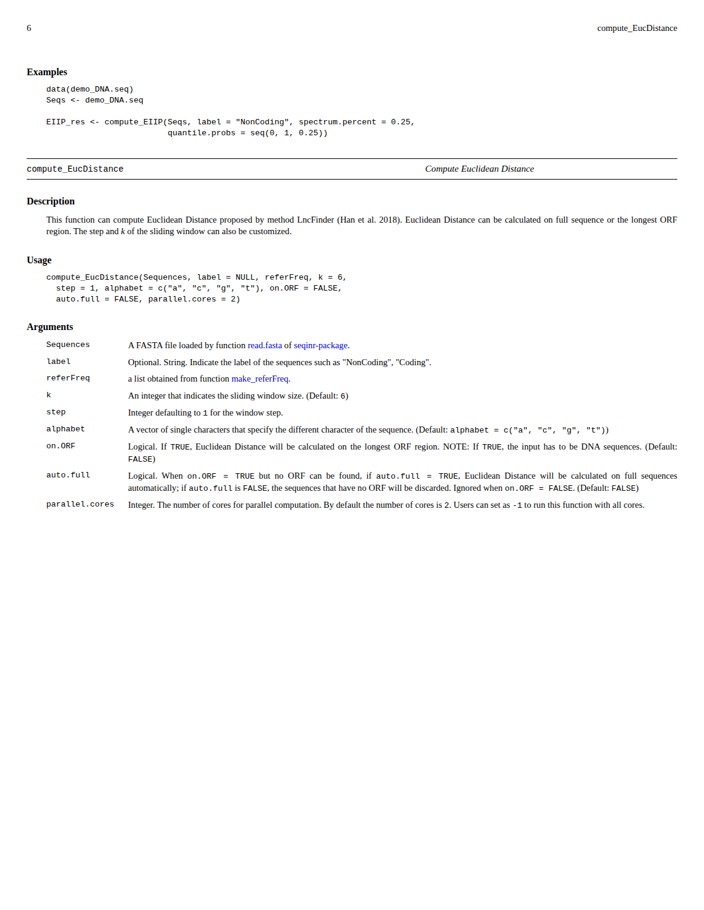6 compute_EucDistance
Examples
data(demo_DNA.seq)
Seqs <- demo_DNA.seq

EIIP_res <- compute_EIIP(Seqs, label = "NonCoding", spectrum.percent = 0.25,
                         quantile.probs = seq(0, 1, 0.25))
compute_EucDistance Compute Euclidean Distance
Description
This function can compute Euclidean Distance proposed by method LncFinder (Han et al. 2018). Euclidean Distance can be calculated on full sequence or the longest ORF region. The step and k of the sliding window can also be customized.
Usage
compute_EucDistance(Sequences, label = NULL, referFreq, k = 6,
  step = 1, alphabet = c("a", "c", "g", "t"), on.ORF = FALSE,
  auto.full = FALSE, parallel.cores = 2)
Arguments
Sequences
A FASTA file loaded by function read.fasta of seqinr-package.
label
Optional. String. Indicate the label of the sequences such as "NonCoding", "Coding".
referFreq
a list obtained from function make_referFreq.
k
An integer that indicates the sliding window size. (Default: 6)
step
Integer defaulting to 1 for the window step.
alphabet
A vector of single characters that specify the different character of the sequence. (Default: alphabet = c("a", "c", "g", "t"))
on.ORF
Logical. If TRUE, Euclidean Distance will be calculated on the longest ORF region. NOTE: If TRUE, the input has to be DNA sequences. (Default: FALSE)
auto.full
Logical. When on.ORF = TRUE but no ORF can be found, if auto.full = TRUE, Euclidean Distance will be calculated on full sequences automatically; if auto.full is FALSE, the sequences that have no ORF will be discarded. Ignored when on.ORF = FALSE. (Default: FALSE)
parallel.cores
Integer. The number of cores for parallel computation. By default the number of cores is 2. Users can set as -1 to run this function with all cores.